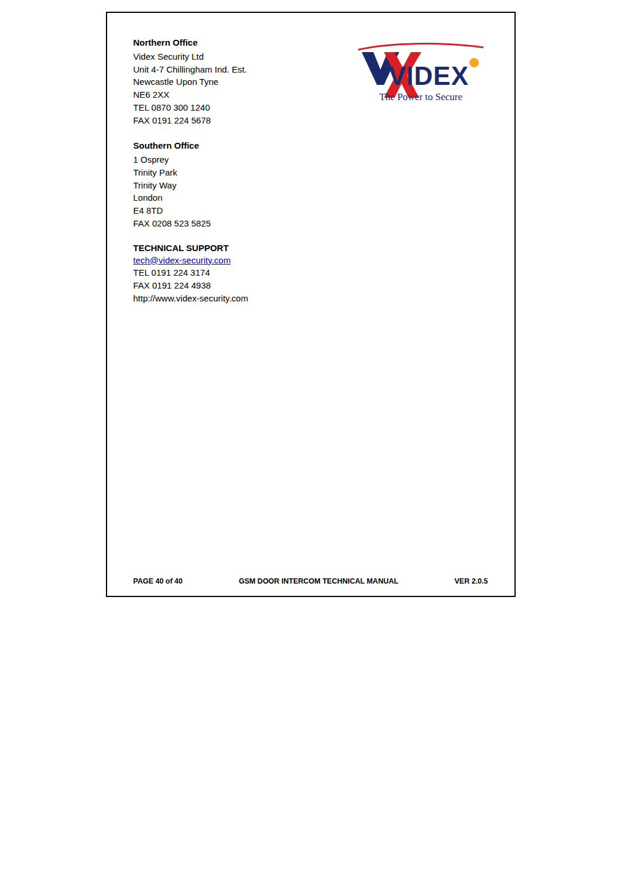Northern Office
Videx Security Ltd
Unit 4-7 Chillingham Ind. Est.
Newcastle Upon Tyne
NE6 2XX
TEL 0870 300 1240
FAX 0191 224 5678
VIDEX The Power to Secure
Southern Office
1 Osprey
Trinity Park
Trinity Way
London
E4 8TD
FAX 0208 523 5825
TECHNICAL SUPPORT
tech@videx-security.com
TEL 0191 224 3174
FAX 0191 224 4938
http://www.videx-security.com
PAGE 40 of 40
GSM DOOR INTERCOM TECHNICAL MANUAL
VER 2.0.5